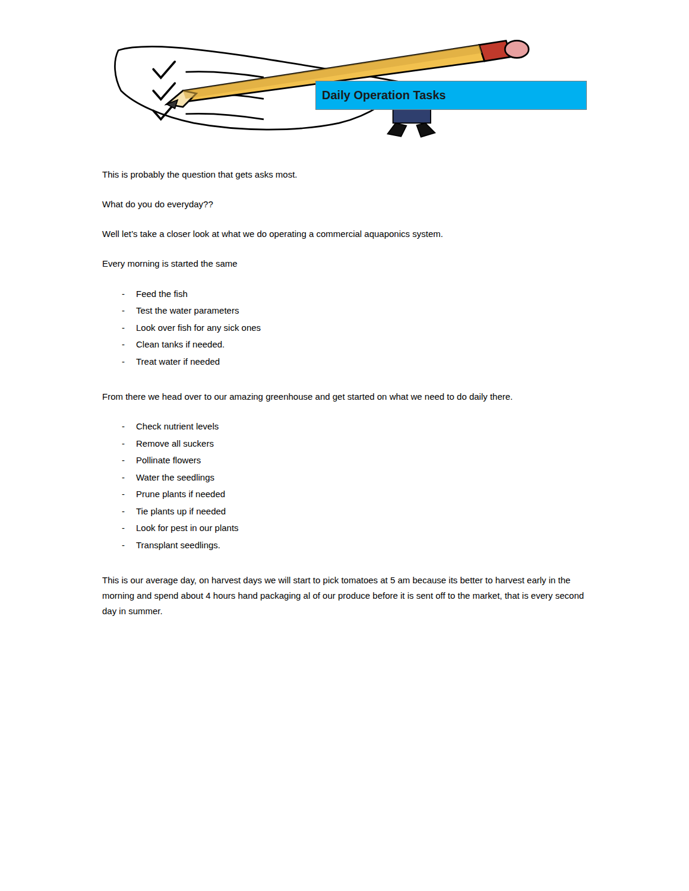Daily Operation Tasks
This is probably the question that gets asks most.
What do you do everyday??
Well let’s take a closer look at what we do operating a commercial aquaponics system.
Every morning is started the same
Feed the fish
Test the water parameters
Look over fish for any sick ones
Clean tanks if needed.
Treat water if needed
From there we head over to our amazing greenhouse and get started on what we need to do daily there.
Check nutrient levels
Remove all suckers
Pollinate flowers
Water the seedlings
Prune plants if needed
Tie plants up if needed
Look for pest in our plants
Transplant seedlings.
This is our average day, on harvest days we will start to pick tomatoes at 5 am because its better to harvest early in the morning and spend about 4 hours hand packaging al of our produce before it is sent off to the market, that is every second day in summer.